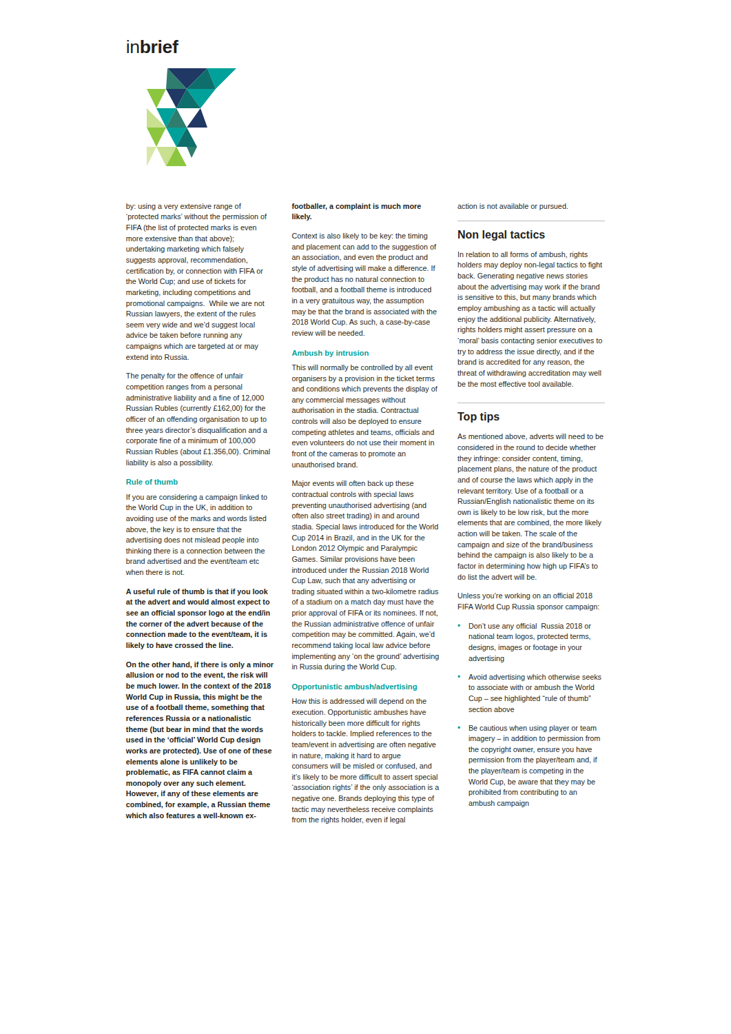in brief
by: using a very extensive range of ‘protected marks’ without the permission of FIFA (the list of protected marks is even more extensive than that above); undertaking marketing which falsely suggests approval, recommendation, certification by, or connection with FIFA or the World Cup; and use of tickets for marketing, including competitions and promotional campaigns. While we are not Russian lawyers, the extent of the rules seem very wide and we’d suggest local advice be taken before running any campaigns which are targeted at or may extend into Russia.
The penalty for the offence of unfair competition ranges from a personal administrative liability and a fine of 12,000 Russian Rubles (currently £162,00) for the officer of an offending organisation to up to three years director’s disqualification and a corporate fine of a minimum of 100,000 Russian Rubles (about £1.356,00). Criminal liability is also a possibility.
Rule of thumb
If you are considering a campaign linked to the World Cup in the UK, in addition to avoiding use of the marks and words listed above, the key is to ensure that the advertising does not mislead people into thinking there is a connection between the brand advertised and the event/team etc when there is not.
A useful rule of thumb is that if you look at the advert and would almost expect to see an official sponsor logo at the end/in the corner of the advert because of the connection made to the event/team, it is likely to have crossed the line.
On the other hand, if there is only a minor allusion or nod to the event, the risk will be much lower. In the context of the 2018 World Cup in Russia, this might be the use of a football theme, something that references Russia or a nationalistic theme (but bear in mind that the words used in the ‘official’ World Cup design works are protected). Use of one of these elements alone is unlikely to be problematic, as FIFA cannot claim a monopoly over any such element. However, if any of these elements are combined, for example, a Russian theme which also features a well-known ex-footballer, a complaint is much more likely.
Context is also likely to be key: the timing and placement can add to the suggestion of an association, and even the product and style of advertising will make a difference. If the product has no natural connection to football, and a football theme is introduced in a very gratuitous way, the assumption may be that the brand is associated with the 2018 World Cup. As such, a case-by-case review will be needed.
Ambush by intrusion
This will normally be controlled by all event organisers by a provision in the ticket terms and conditions which prevents the display of any commercial messages without authorisation in the stadia. Contractual controls will also be deployed to ensure competing athletes and teams, officials and even volunteers do not use their moment in front of the cameras to promote an unauthorised brand.
Major events will often back up these contractual controls with special laws preventing unauthorised advertising (and often also street trading) in and around stadia. Special laws introduced for the World Cup 2014 in Brazil, and in the UK for the London 2012 Olympic and Paralympic Games. Similar provisions have been introduced under the Russian 2018 World Cup Law, such that any advertising or trading situated within a two-kilometre radius of a stadium on a match day must have the prior approval of FIFA or its nominees. If not, the Russian administrative offence of unfair competition may be committed. Again, we’d recommend taking local law advice before implementing any ‘on the ground’ advertising in Russia during the World Cup.
Opportunistic ambush/advertising
How this is addressed will depend on the execution. Opportunistic ambushes have historically been more difficult for rights holders to tackle. Implied references to the team/event in advertising are often negative in nature, making it hard to argue consumers will be misled or confused, and it’s likely to be more difficult to assert special ‘association rights’ if the only association is a negative one. Brands deploying this type of tactic may nevertheless receive complaints from the rights holder, even if legal
action is not available or pursued.
Non legal tactics
In relation to all forms of ambush, rights holders may deploy non-legal tactics to fight back. Generating negative news stories about the advertising may work if the brand is sensitive to this, but many brands which employ ambushing as a tactic will actually enjoy the additional publicity. Alternatively, rights holders might assert pressure on a ‘moral’ basis contacting senior executives to try to address the issue directly, and if the brand is accredited for any reason, the threat of withdrawing accreditation may well be the most effective tool available.
Top tips
As mentioned above, adverts will need to be considered in the round to decide whether they infringe: consider content, timing, placement plans, the nature of the product and of course the laws which apply in the relevant territory. Use of a football or a Russian/English nationalistic theme on its own is likely to be low risk, but the more elements that are combined, the more likely action will be taken. The scale of the campaign and size of the brand/business behind the campaign is also likely to be a factor in determining how high up FIFA’s to do list the advert will be.
Unless you’re working on an official 2018 FIFA World Cup Russia sponsor campaign:
Don’t use any official Russia 2018 or national team logos, protected terms, designs, images or footage in your advertising
Avoid advertising which otherwise seeks to associate with or ambush the World Cup – see highlighted “rule of thumb” section above
Be cautious when using player or team imagery – in addition to permission from the copyright owner, ensure you have permission from the player/team and, if the player/team is competing in the World Cup, be aware that they may be prohibited from contributing to an ambush campaign